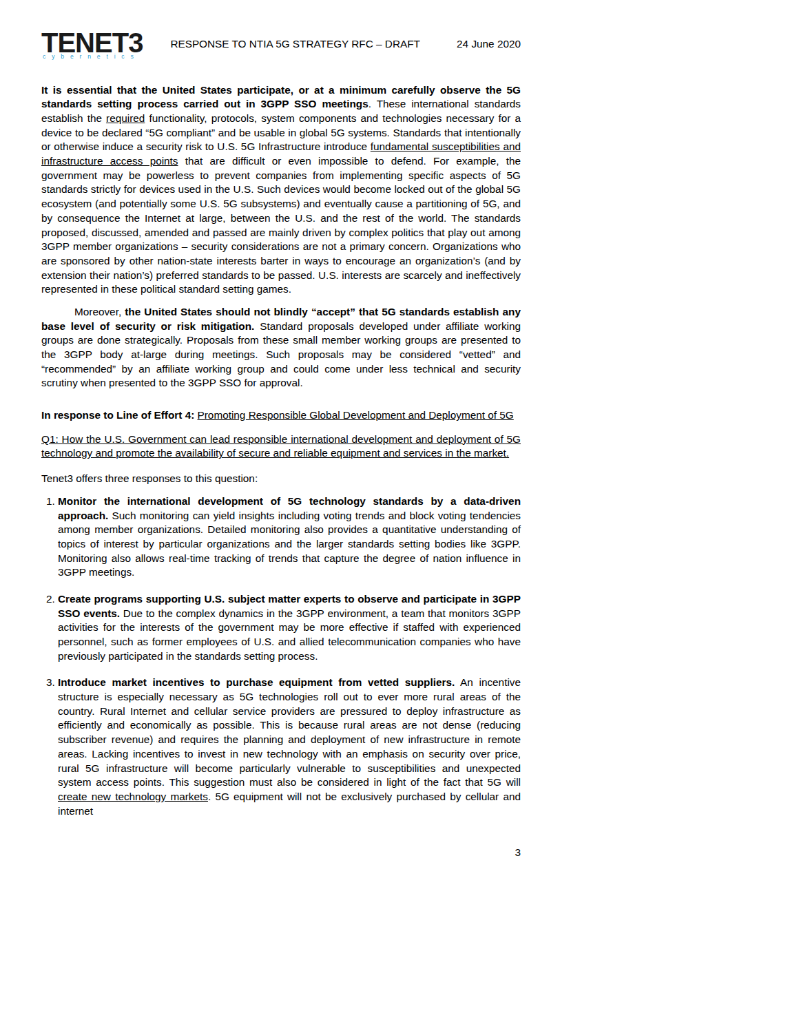TENET3
c y b e r n e t i c s
RESPONSE TO NTIA 5G STRATEGY RFC – DRAFT
24 June 2020
It is essential that the United States participate, or at a minimum carefully observe the 5G standards setting process carried out in 3GPP SSO meetings. These international standards establish the required functionality, protocols, system components and technologies necessary for a device to be declared “5G compliant” and be usable in global 5G systems. Standards that intentionally or otherwise induce a security risk to U.S. 5G Infrastructure introduce fundamental susceptibilities and infrastructure access points that are difficult or even impossible to defend. For example, the government may be powerless to prevent companies from implementing specific aspects of 5G standards strictly for devices used in the U.S. Such devices would become locked out of the global 5G ecosystem (and potentially some U.S. 5G subsystems) and eventually cause a partitioning of 5G, and by consequence the Internet at large, between the U.S. and the rest of the world. The standards proposed, discussed, amended and passed are mainly driven by complex politics that play out among 3GPP member organizations – security considerations are not a primary concern. Organizations who are sponsored by other nation-state interests barter in ways to encourage an organization’s (and by extension their nation’s) preferred standards to be passed. U.S. interests are scarcely and ineffectively represented in these political standard setting games.
Moreover, the United States should not blindly “accept” that 5G standards establish any base level of security or risk mitigation. Standard proposals developed under affiliate working groups are done strategically. Proposals from these small member working groups are presented to the 3GPP body at-large during meetings. Such proposals may be considered “vetted” and “recommended” by an affiliate working group and could come under less technical and security scrutiny when presented to the 3GPP SSO for approval.
In response to Line of Effort 4: Promoting Responsible Global Development and Deployment of 5G
Q1: How the U.S. Government can lead responsible international development and deployment of 5G technology and promote the availability of secure and reliable equipment and services in the market.
Tenet3 offers three responses to this question:
Monitor the international development of 5G technology standards by a data-driven approach. Such monitoring can yield insights including voting trends and block voting tendencies among member organizations. Detailed monitoring also provides a quantitative understanding of topics of interest by particular organizations and the larger standards setting bodies like 3GPP. Monitoring also allows real-time tracking of trends that capture the degree of nation influence in 3GPP meetings.
Create programs supporting U.S. subject matter experts to observe and participate in 3GPP SSO events. Due to the complex dynamics in the 3GPP environment, a team that monitors 3GPP activities for the interests of the government may be more effective if staffed with experienced personnel, such as former employees of U.S. and allied telecommunication companies who have previously participated in the standards setting process.
Introduce market incentives to purchase equipment from vetted suppliers. An incentive structure is especially necessary as 5G technologies roll out to ever more rural areas of the country. Rural Internet and cellular service providers are pressured to deploy infrastructure as efficiently and economically as possible. This is because rural areas are not dense (reducing subscriber revenue) and requires the planning and deployment of new infrastructure in remote areas. Lacking incentives to invest in new technology with an emphasis on security over price, rural 5G infrastructure will become particularly vulnerable to susceptibilities and unexpected system access points. This suggestion must also be considered in light of the fact that 5G will create new technology markets. 5G equipment will not be exclusively purchased by cellular and internet
3